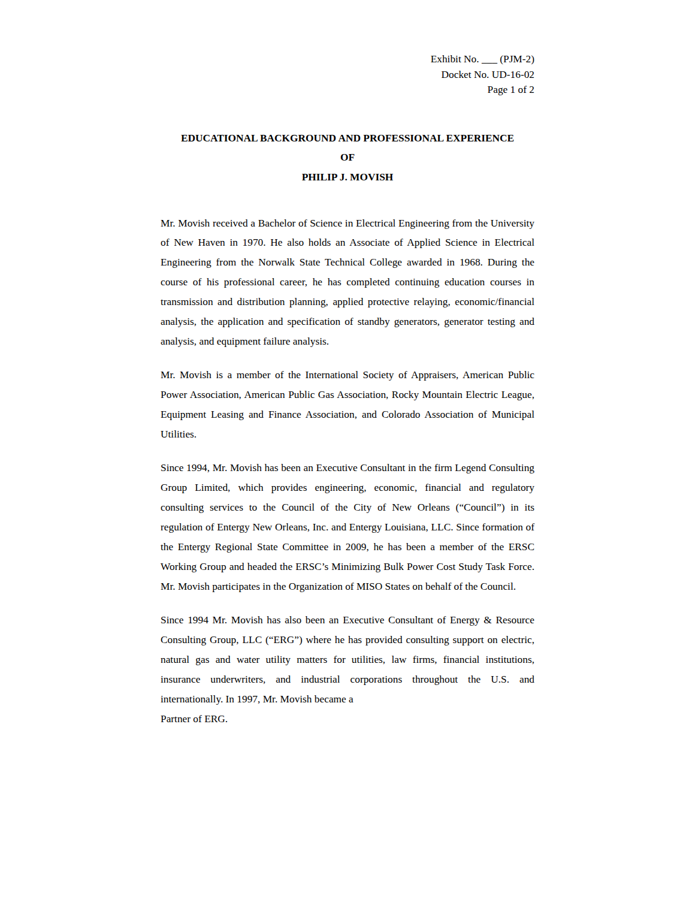Exhibit No. ___ (PJM-2)
Docket No. UD-16-02
Page 1 of 2
Educational Background and Professional Experience of Philip J. Movish
Mr. Movish received a Bachelor of Science in Electrical Engineering from the University of New Haven in 1970. He also holds an Associate of Applied Science in Electrical Engineering from the Norwalk State Technical College awarded in 1968. During the course of his professional career, he has completed continuing education courses in transmission and distribution planning, applied protective relaying, economic/financial analysis, the application and specification of standby generators, generator testing and analysis, and equipment failure analysis.
Mr. Movish is a member of the International Society of Appraisers, American Public Power Association, American Public Gas Association, Rocky Mountain Electric League, Equipment Leasing and Finance Association, and Colorado Association of Municipal Utilities.
Since 1994, Mr. Movish has been an Executive Consultant in the firm Legend Consulting Group Limited, which provides engineering, economic, financial and regulatory consulting services to the Council of the City of New Orleans (“Council”) in its regulation of Entergy New Orleans, Inc. and Entergy Louisiana, LLC. Since formation of the Entergy Regional State Committee in 2009, he has been a member of the ERSC Working Group and headed the ERSC’s Minimizing Bulk Power Cost Study Task Force. Mr. Movish participates in the Organization of MISO States on behalf of the Council.
Since 1994 Mr. Movish has also been an Executive Consultant of Energy & Resource Consulting Group, LLC (“ERG”) where he has provided consulting support on electric, natural gas and water utility matters for utilities, law firms, financial institutions, insurance underwriters, and industrial corporations throughout the U.S. and internationally. In 1997, Mr. Movish became a
Partner of ERG.